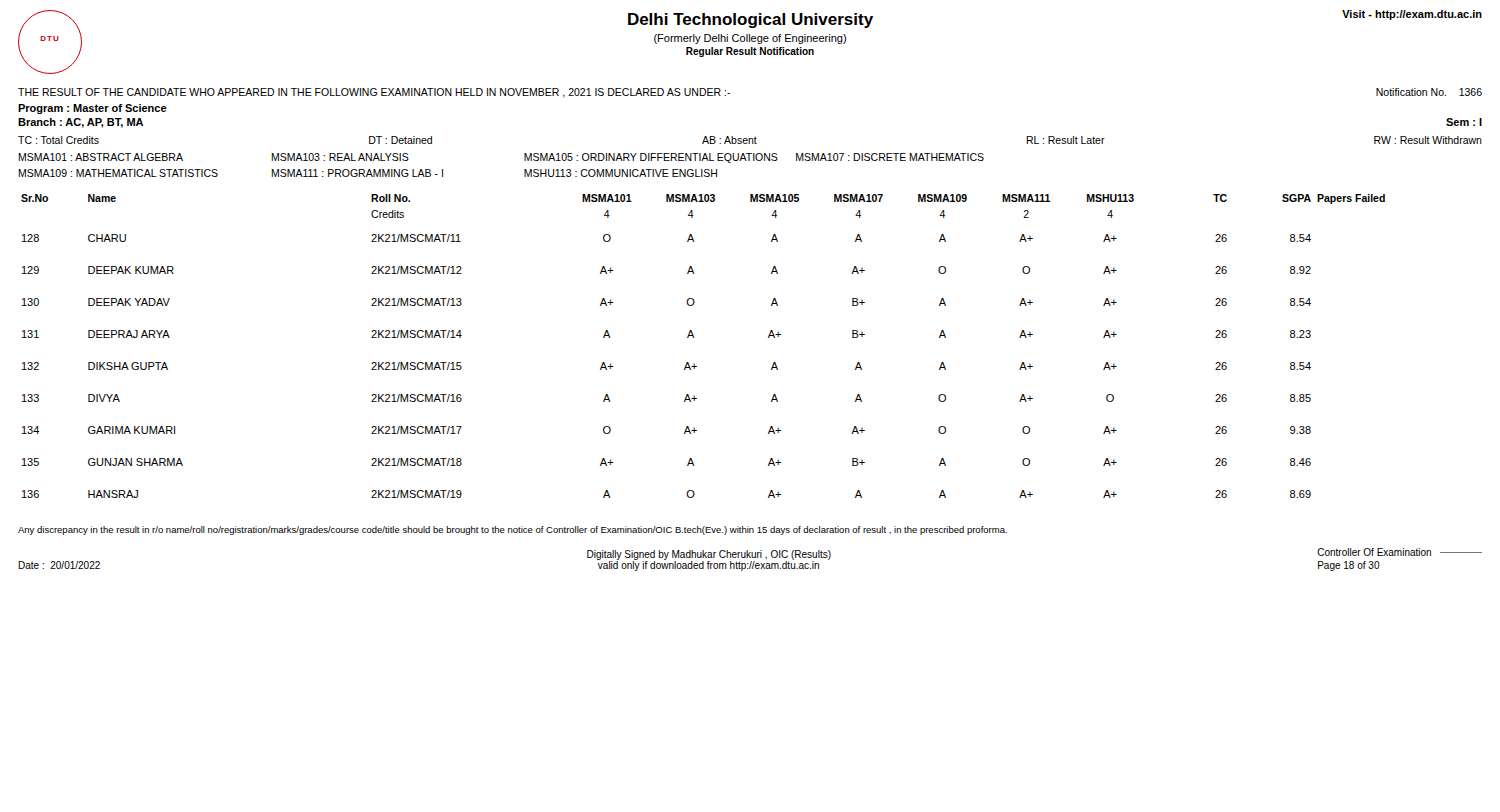Visit - http://exam.dtu.ac.in
DTU
Delhi Technological University
(Formerly Delhi College of Engineering)
Regular Result Notification
THE RESULT OF THE CANDIDATE WHO APPEARED IN THE FOLLOWING EXAMINATION HELD IN NOVEMBER , 2021 IS DECLARED AS UNDER :- Notification No. 1366
Program : Master of Science
Branch : AC, AP, BT, MA Sem : I
TC : Total Credits
DT : Detained
AB : Absent
RL : Result Later
RW : Result Withdrawn
MSMA101 : ABSTRACT ALGEBRA MSMA103 : REAL ANALYSIS MSMA105 : ORDINARY DIFFERENTIAL EQUATIONS MSMA107 : DISCRETE MATHEMATICS
MSMA109 : MATHEMATICAL STATISTICS MSMA111 : PROGRAMMING LAB - I MSHU113 : COMMUNICATIVE ENGLISH
| Sr.No | Name | Roll No. | MSMA101 | MSMA103 | MSMA105 | MSMA107 | MSMA109 | MSMA111 | MSHU113 | TC | SGPA | Papers Failed |
| --- | --- | --- | --- | --- | --- | --- | --- | --- | --- | --- | --- | --- |
| | | Credits | 4 | 4 | 4 | 4 | 4 | 2 | 4 | | | |
| 128 | CHARU | 2K21/MSCMAT/11 | O | A | A | A | A | A+ | A+ | 26 | 8.54 | |
| 129 | DEEPAK KUMAR | 2K21/MSCMAT/12 | A+ | A | A | A+ | O | O | A+ | 26 | 8.92 | |
| 130 | DEEPAK YADAV | 2K21/MSCMAT/13 | A+ | O | A | B+ | A | A+ | A+ | 26 | 8.54 | |
| 131 | DEEPRAJ ARYA | 2K21/MSCMAT/14 | A | A | A+ | B+ | A | A+ | A+ | 26 | 8.23 | |
| 132 | DIKSHA GUPTA | 2K21/MSCMAT/15 | A+ | A+ | A | A | A | A+ | A+ | 26 | 8.54 | |
| 133 | DIVYA | 2K21/MSCMAT/16 | A | A+ | A | A | O | A+ | O | 26 | 8.85 | |
| 134 | GARIMA KUMARI | 2K21/MSCMAT/17 | O | A+ | A+ | A+ | O | O | A+ | 26 | 9.38 | |
| 135 | GUNJAN SHARMA | 2K21/MSCMAT/18 | A+ | A | A+ | B+ | A | O | A+ | 26 | 8.46 | |
| 136 | HANSRAJ | 2K21/MSCMAT/19 | A | O | A+ | A | A | A+ | A+ | 26 | 8.69 | |
Any discrepancy in the result in r/o name/roll no/registration/marks/grades/course code/title should be brought to the notice of Controller of Examination/OIC B.tech(Eve.) within 15 days of declaration of result , in the prescribed proforma.
Date : 20/01/2022
Digitally Signed by Madhukar Cherukuri , OIC (Results)
valid only if downloaded from http://exam.dtu.ac.in
Controller Of Examination ———
Page 18 of 30